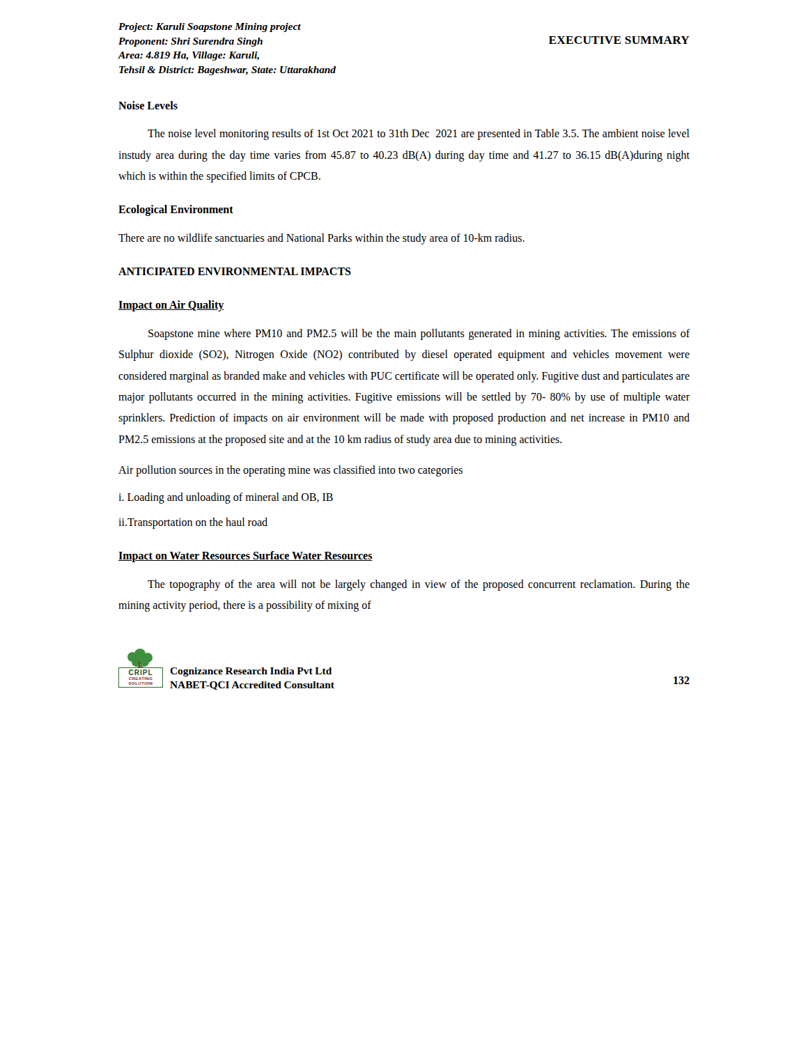Project: Karuli Soapstone Mining project
Proponent: Shri Surendra Singh
Area: 4.819 Ha, Village: Karuli,
Tehsil & District: Bageshwar, State: Uttarakhand
EXECUTIVE SUMMARY
Noise Levels
The noise level monitoring results of 1st Oct 2021 to 31th Dec 2021 are presented in Table 3.5. The ambient noise level instudy area during the day time varies from 45.87 to 40.23 dB(A) during day time and 41.27 to 36.15 dB(A)during night which is within the specified limits of CPCB.
Ecological Environment
There are no wildlife sanctuaries and National Parks within the study area of 10-km radius.
ANTICIPATED ENVIRONMENTAL IMPACTS
Impact on Air Quality
Soapstone mine where PM10 and PM2.5 will be the main pollutants generated in mining activities. The emissions of Sulphur dioxide (SO2), Nitrogen Oxide (NO2) contributed by diesel operated equipment and vehicles movement were considered marginal as branded make and vehicles with PUC certificate will be operated only. Fugitive dust and particulates are major pollutants occurred in the mining activities. Fugitive emissions will be settled by 70- 80% by use of multiple water sprinklers. Prediction of impacts on air environment will be made with proposed production and net increase in PM10 and PM2.5 emissions at the proposed site and at the 10 km radius of study area due to mining activities.
Air pollution sources in the operating mine was classified into two categories
i. Loading and unloading of mineral and OB, IB
ii.Transportation on the haul road
Impact on Water Resources Surface Water Resources
The topography of the area will not be largely changed in view of the proposed concurrent reclamation. During the mining activity period, there is a possibility of mixing of
CRIPLCREATING SOLUTION
Cognizance Research India Pvt Ltd
NABET-QCI Accredited Consultant
132